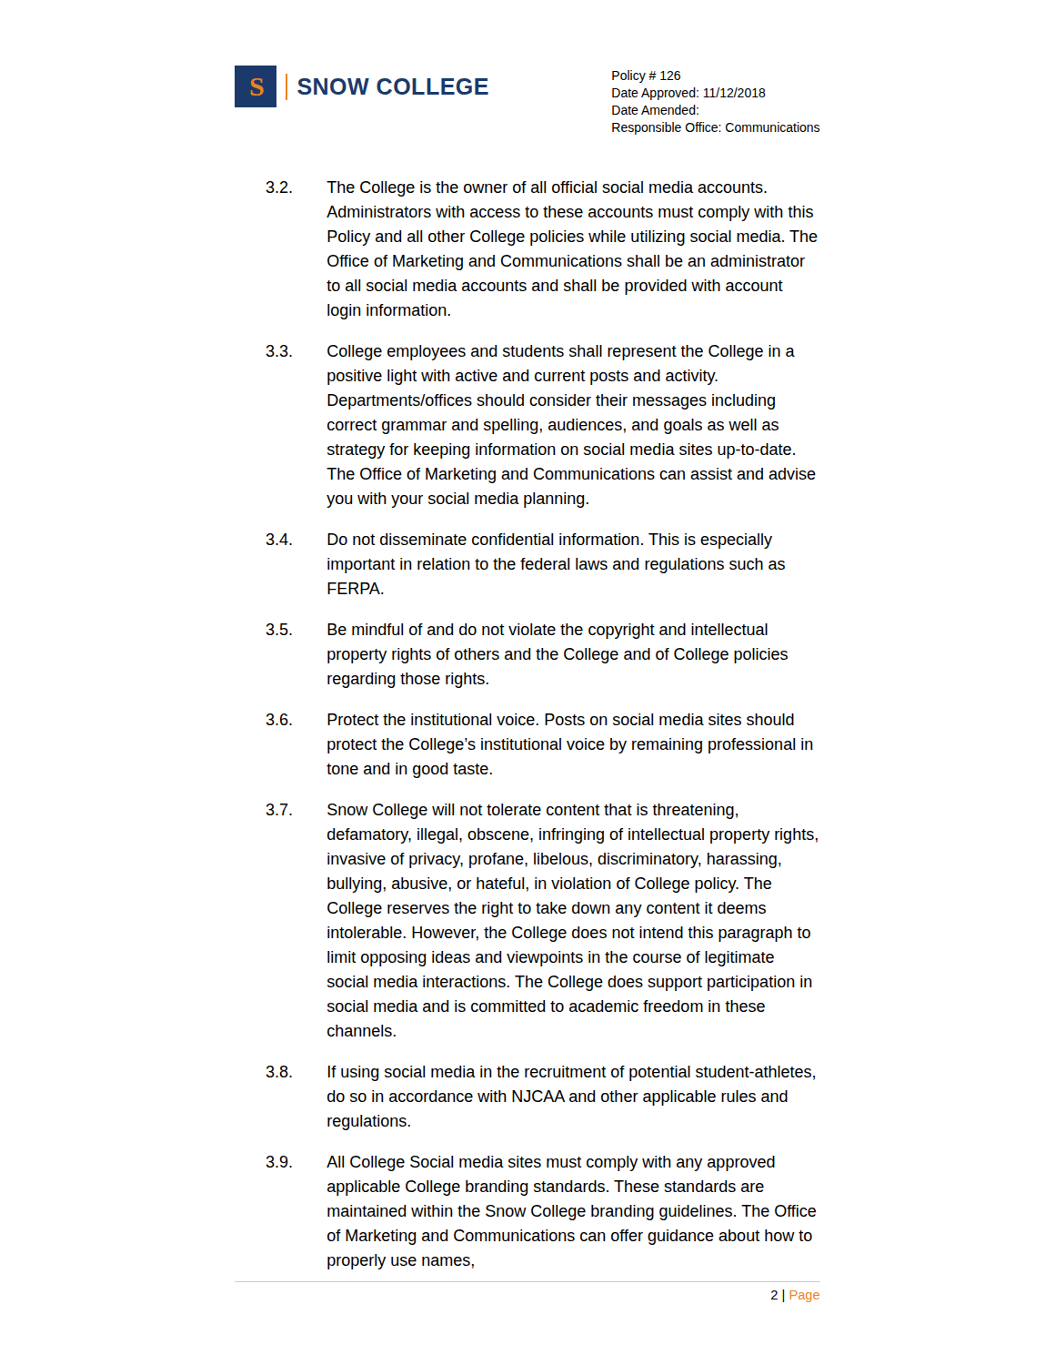S
SNOW COLLEGE
Policy # 126
Date Approved: 11/12/2018
Date Amended:
Responsible Office: Communications
3.2. The College is the owner of all official social media accounts. Administrators with access to these accounts must comply with this Policy and all other College policies while utilizing social media. The Office of Marketing and Communications shall be an administrator to all social media accounts and shall be provided with account login information.
3.3. College employees and students shall represent the College in a positive light with active and current posts and activity. Departments/offices should consider their messages including correct grammar and spelling, audiences, and goals as well as strategy for keeping information on social media sites up-to-date. The Office of Marketing and Communications can assist and advise you with your social media planning.
3.4. Do not disseminate confidential information. This is especially important in relation to the federal laws and regulations such as FERPA.
3.5. Be mindful of and do not violate the copyright and intellectual property rights of others and the College and of College policies regarding those rights.
3.6. Protect the institutional voice. Posts on social media sites should protect the College’s institutional voice by remaining professional in tone and in good taste.
3.7. Snow College will not tolerate content that is threatening, defamatory, illegal, obscene, infringing of intellectual property rights, invasive of privacy, profane, libelous, discriminatory, harassing, bullying, abusive, or hateful, in violation of College policy. The College reserves the right to take down any content it deems intolerable. However, the College does not intend this paragraph to limit opposing ideas and viewpoints in the course of legitimate social media interactions. The College does support participation in social media and is committed to academic freedom in these channels.
3.8. If using social media in the recruitment of potential student-athletes, do so in accordance with NJCAA and other applicable rules and regulations.
3.9. All College Social media sites must comply with any approved applicable College branding standards. These standards are maintained within the Snow College branding guidelines. The Office of Marketing and Communications can offer guidance about how to properly use names,
2 | Page